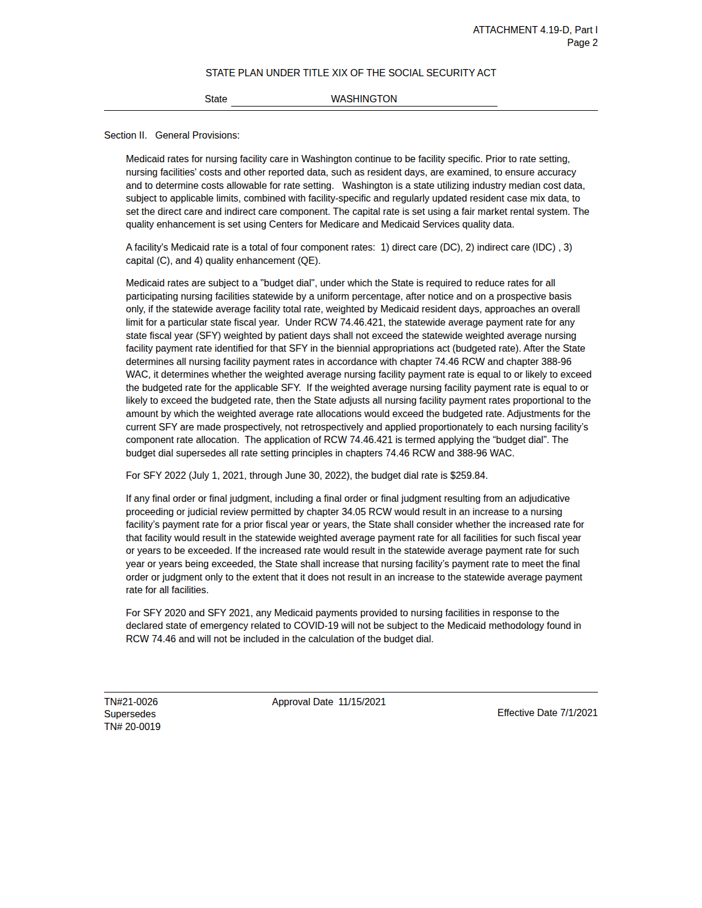ATTACHMENT 4.19-D, Part I
Page 2
STATE PLAN UNDER TITLE XIX OF THE SOCIAL SECURITY ACT
State WASHINGTON
Section II. General Provisions:
Medicaid rates for nursing facility care in Washington continue to be facility specific. Prior to rate setting, nursing facilities' costs and other reported data, such as resident days, are examined, to ensure accuracy and to determine costs allowable for rate setting. Washington is a state utilizing industry median cost data, subject to applicable limits, combined with facility-specific and regularly updated resident case mix data, to set the direct care and indirect care component. The capital rate is set using a fair market rental system. The quality enhancement is set using Centers for Medicare and Medicaid Services quality data.
A facility's Medicaid rate is a total of four component rates: 1) direct care (DC), 2) indirect care (IDC) , 3) capital (C), and 4) quality enhancement (QE).
Medicaid rates are subject to a "budget dial", under which the State is required to reduce rates for all participating nursing facilities statewide by a uniform percentage, after notice and on a prospective basis only, if the statewide average facility total rate, weighted by Medicaid resident days, approaches an overall limit for a particular state fiscal year. Under RCW 74.46.421, the statewide average payment rate for any state fiscal year (SFY) weighted by patient days shall not exceed the statewide weighted average nursing facility payment rate identified for that SFY in the biennial appropriations act (budgeted rate). After the State determines all nursing facility payment rates in accordance with chapter 74.46 RCW and chapter 388-96 WAC, it determines whether the weighted average nursing facility payment rate is equal to or likely to exceed the budgeted rate for the applicable SFY. If the weighted average nursing facility payment rate is equal to or likely to exceed the budgeted rate, then the State adjusts all nursing facility payment rates proportional to the amount by which the weighted average rate allocations would exceed the budgeted rate. Adjustments for the current SFY are made prospectively, not retrospectively and applied proportionately to each nursing facility’s component rate allocation. The application of RCW 74.46.421 is termed applying the “budget dial”. The budget dial supersedes all rate setting principles in chapters 74.46 RCW and 388-96 WAC.
For SFY 2022 (July 1, 2021, through June 30, 2022), the budget dial rate is $259.84.
If any final order or final judgment, including a final order or final judgment resulting from an adjudicative proceeding or judicial review permitted by chapter 34.05 RCW would result in an increase to a nursing facility’s payment rate for a prior fiscal year or years, the State shall consider whether the increased rate for that facility would result in the statewide weighted average payment rate for all facilities for such fiscal year or years to be exceeded. If the increased rate would result in the statewide average payment rate for such year or years being exceeded, the State shall increase that nursing facility’s payment rate to meet the final order or judgment only to the extent that it does not result in an increase to the statewide average payment rate for all facilities.
For SFY 2020 and SFY 2021, any Medicaid payments provided to nursing facilities in response to the declared state of emergency related to COVID-19 will not be subject to the Medicaid methodology found in RCW 74.46 and will not be included in the calculation of the budget dial.
TN#21-0026
Supersedes
TN# 20-0019
Approval Date11/15/2021
Effective Date 7/1/2021